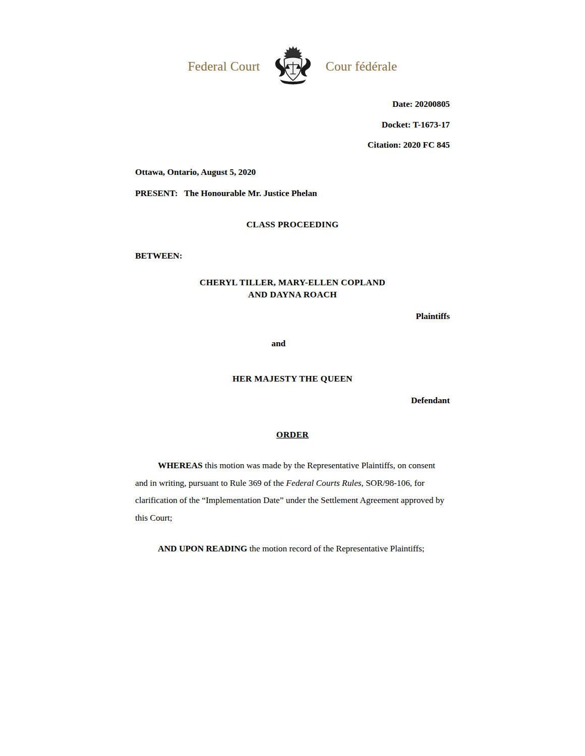Federal Court
Cour fédérale
Date: 20200805
Docket: T-1673-17
Citation: 2020 FC 845
Ottawa, Ontario, August 5, 2020
PRESENT: The Honourable Mr. Justice Phelan
CLASS PROCEEDING
BETWEEN:
CHERYL TILLER, MARY-ELLEN COPLAND
AND DAYNA ROACH
Plaintiffs
and
HER MAJESTY THE QUEEN
Defendant
ORDER
WHEREAS this motion was made by the Representative Plaintiffs, on consent and in writing, pursuant to Rule 369 of the Federal Courts Rules, SOR/98-106, for clarification of the “Implementation Date” under the Settlement Agreement approved by this Court;
AND UPON READING the motion record of the Representative Plaintiffs;